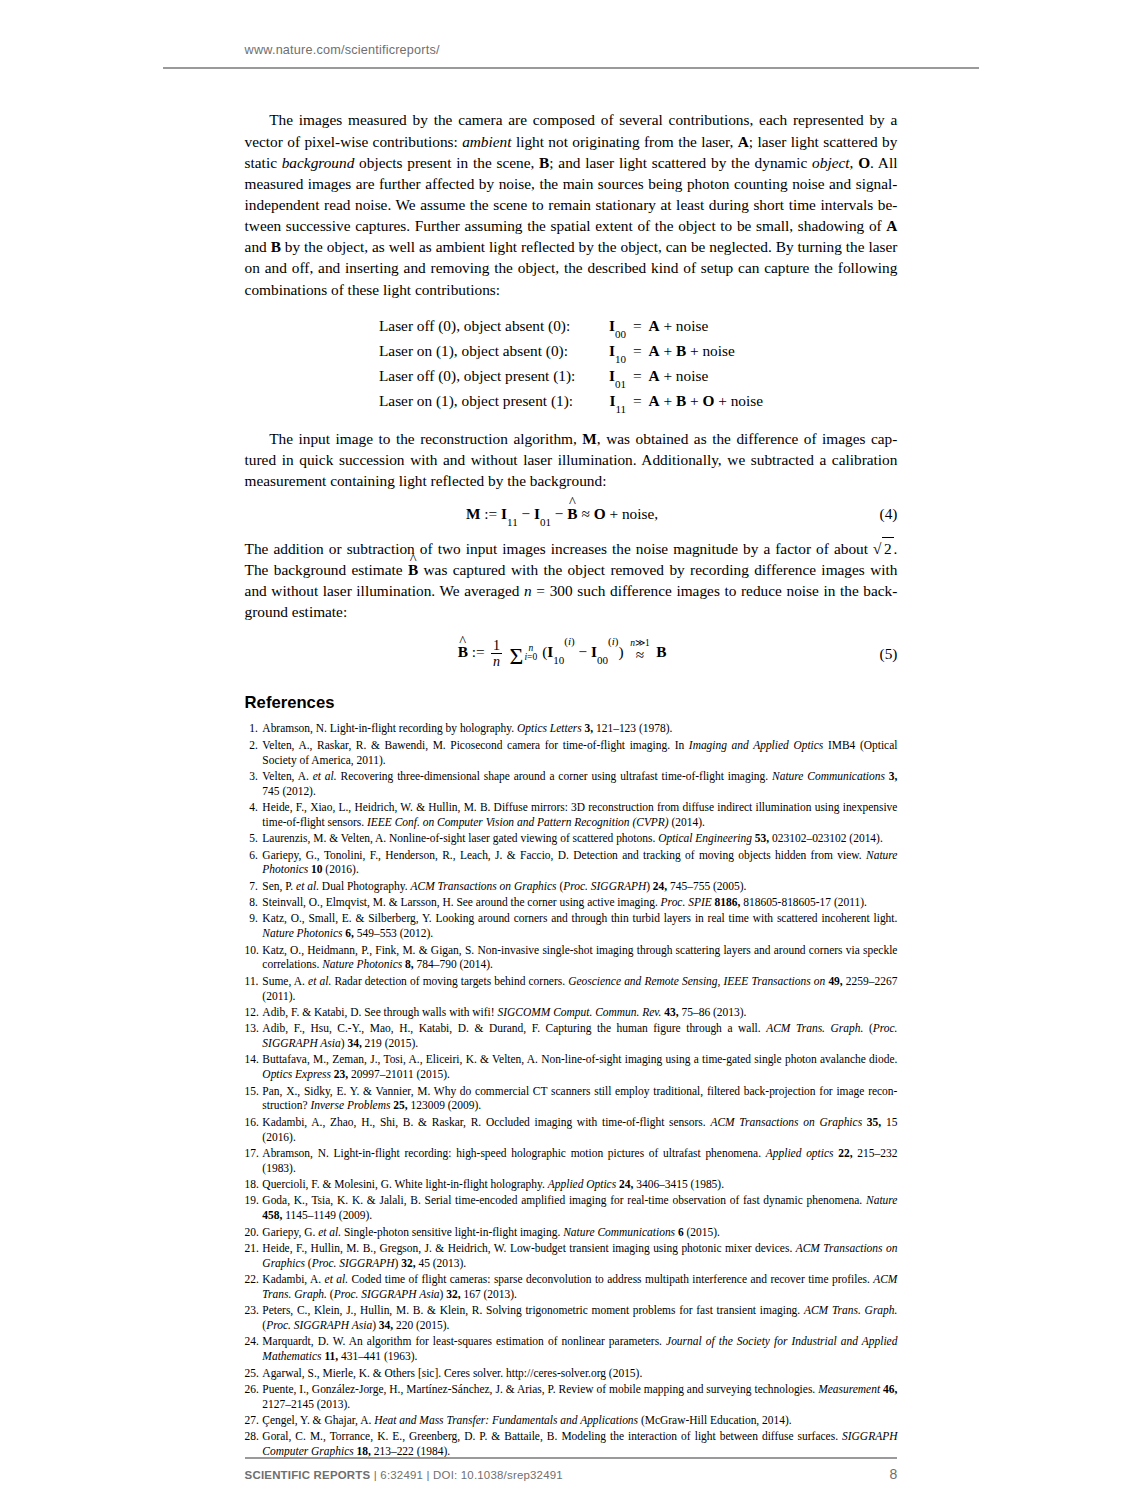www.nature.com/scientificreports/
The images measured by the camera are composed of several contributions, each represented by a vector of pixel-wise contributions: ambient light not originating from the laser, A; laser light scattered by static background objects present in the scene, B; and laser light scattered by the dynamic object, O. All measured images are further affected by noise, the main sources being photon counting noise and signal-independent read noise. We assume the scene to remain stationary at least during short time intervals between successive captures. Further assuming the spatial extent of the object to be small, shadowing of A and B by the object, as well as ambient light reflected by the object, can be neglected. By turning the laser on and off, and inserting and removing the object, the described kind of setup can capture the following combinations of these light contributions:
| Laser off (0), object absent (0): | I 00 | = | A + noise |
| Laser on (1), object absent (0): | I 10 | = | A + B + noise |
| Laser off (0), object present (1): | I 01 | = | A + noise |
| Laser on (1), object present (1): | I 11 | = | A + B + O + noise |
The input image to the reconstruction algorithm, M, was obtained as the difference of images captured in quick succession with and without laser illumination. Additionally, we subtracted a calibration measurement containing light reflected by the background:
M := I11 − I01 − ^B ≈ O + noise,
(4)
The addition or subtraction of two input images increases the noise magnitude by a factor of about √2. The background estimate ^B was captured with the object removed by recording difference images with and without laser illumination. We averaged n = 300 such difference images to reduce noise in the background estimate:
^B := 1 n Σni=0 (I10(i) − I00(i)) n≫1≈ B
(5)
References
1. Abramson, N. Light-in-flight recording by holography. Optics Letters 3, 121–123 (1978).
2. Velten, A., Raskar, R. & Bawendi, M. Picosecond camera for time-of-flight imaging. In Imaging and Applied Optics IMB4 (Optical Society of America, 2011).
3. Velten, A. et al. Recovering three-dimensional shape around a corner using ultrafast time-of-flight imaging. Nature Communications 3, 745 (2012).
4. Heide, F., Xiao, L., Heidrich, W. & Hullin, M. B. Diffuse mirrors: 3D reconstruction from diffuse indirect illumination using inexpensive time-of-flight sensors. IEEE Conf. on Computer Vision and Pattern Recognition (CVPR) (2014).
5. Laurenzis, M. & Velten, A. Nonline-of-sight laser gated viewing of scattered photons. Optical Engineering 53, 023102–023102 (2014).
6. Gariepy, G., Tonolini, F., Henderson, R., Leach, J. & Faccio, D. Detection and tracking of moving objects hidden from view. Nature Photonics 10 (2016).
7. Sen, P. et al. Dual Photography. ACM Transactions on Graphics (Proc. SIGGRAPH) 24, 745–755 (2005).
8. Steinvall, O., Elmqvist, M. & Larsson, H. See around the corner using active imaging. Proc. SPIE 8186, 818605-818605-17 (2011).
9. Katz, O., Small, E. & Silberberg, Y. Looking around corners and through thin turbid layers in real time with scattered incoherent light. Nature Photonics 6, 549–553 (2012).
10. Katz, O., Heidmann, P., Fink, M. & Gigan, S. Non-invasive single-shot imaging through scattering layers and around corners via speckle correlations. Nature Photonics 8, 784–790 (2014).
11. Sume, A. et al. Radar detection of moving targets behind corners. Geoscience and Remote Sensing, IEEE Transactions on 49, 2259–2267 (2011).
12. Adib, F. & Katabi, D. See through walls with wifi! SIGCOMM Comput. Commun. Rev. 43, 75–86 (2013).
13. Adib, F., Hsu, C.-Y., Mao, H., Katabi, D. & Durand, F. Capturing the human figure through a wall. ACM Trans. Graph. (Proc. SIGGRAPH Asia) 34, 219 (2015).
14. Buttafava, M., Zeman, J., Tosi, A., Eliceiri, K. & Velten, A. Non-line-of-sight imaging using a time-gated single photon avalanche diode. Optics Express 23, 20997–21011 (2015).
15. Pan, X., Sidky, E. Y. & Vannier, M. Why do commercial CT scanners still employ traditional, filtered back-projection for image reconstruction? Inverse Problems 25, 123009 (2009).
16. Kadambi, A., Zhao, H., Shi, B. & Raskar, R. Occluded imaging with time-of-flight sensors. ACM Transactions on Graphics 35, 15 (2016).
17. Abramson, N. Light-in-flight recording: high-speed holographic motion pictures of ultrafast phenomena. Applied optics 22, 215–232 (1983).
18. Quercioli, F. & Molesini, G. White light-in-flight holography. Applied Optics 24, 3406–3415 (1985).
19. Goda, K., Tsia, K. K. & Jalali, B. Serial time-encoded amplified imaging for real-time observation of fast dynamic phenomena. Nature 458, 1145–1149 (2009).
20. Gariepy, G. et al. Single-photon sensitive light-in-flight imaging. Nature Communications 6 (2015).
21. Heide, F., Hullin, M. B., Gregson, J. & Heidrich, W. Low-budget transient imaging using photonic mixer devices. ACM Transactions on Graphics (Proc. SIGGRAPH) 32, 45 (2013).
22. Kadambi, A. et al. Coded time of flight cameras: sparse deconvolution to address multipath interference and recover time profiles. ACM Trans. Graph. (Proc. SIGGRAPH Asia) 32, 167 (2013).
23. Peters, C., Klein, J., Hullin, M. B. & Klein, R. Solving trigonometric moment problems for fast transient imaging. ACM Trans. Graph. (Proc. SIGGRAPH Asia) 34, 220 (2015).
24. Marquardt, D. W. An algorithm for least-squares estimation of nonlinear parameters. Journal of the Society for Industrial and Applied Mathematics 11, 431–441 (1963).
25. Agarwal, S., Mierle, K. & Others [sic]. Ceres solver. http://ceres-solver.org (2015).
26. Puente, I., González-Jorge, H., Martínez-Sánchez, J. & Arias, P. Review of mobile mapping and surveying technologies. Measurement 46, 2127–2145 (2013).
27. Çengel, Y. & Ghajar, A. Heat and Mass Transfer: Fundamentals and Applications (McGraw-Hill Education, 2014).
28. Goral, C. M., Torrance, K. E., Greenberg, D. P. & Battaile, B. Modeling the interaction of light between diffuse surfaces. SIGGRAPH Computer Graphics 18, 213–222 (1984).
SCIENTIFIC REPORTS | 6:32491 | DOI: 10.1038/srep32491
8